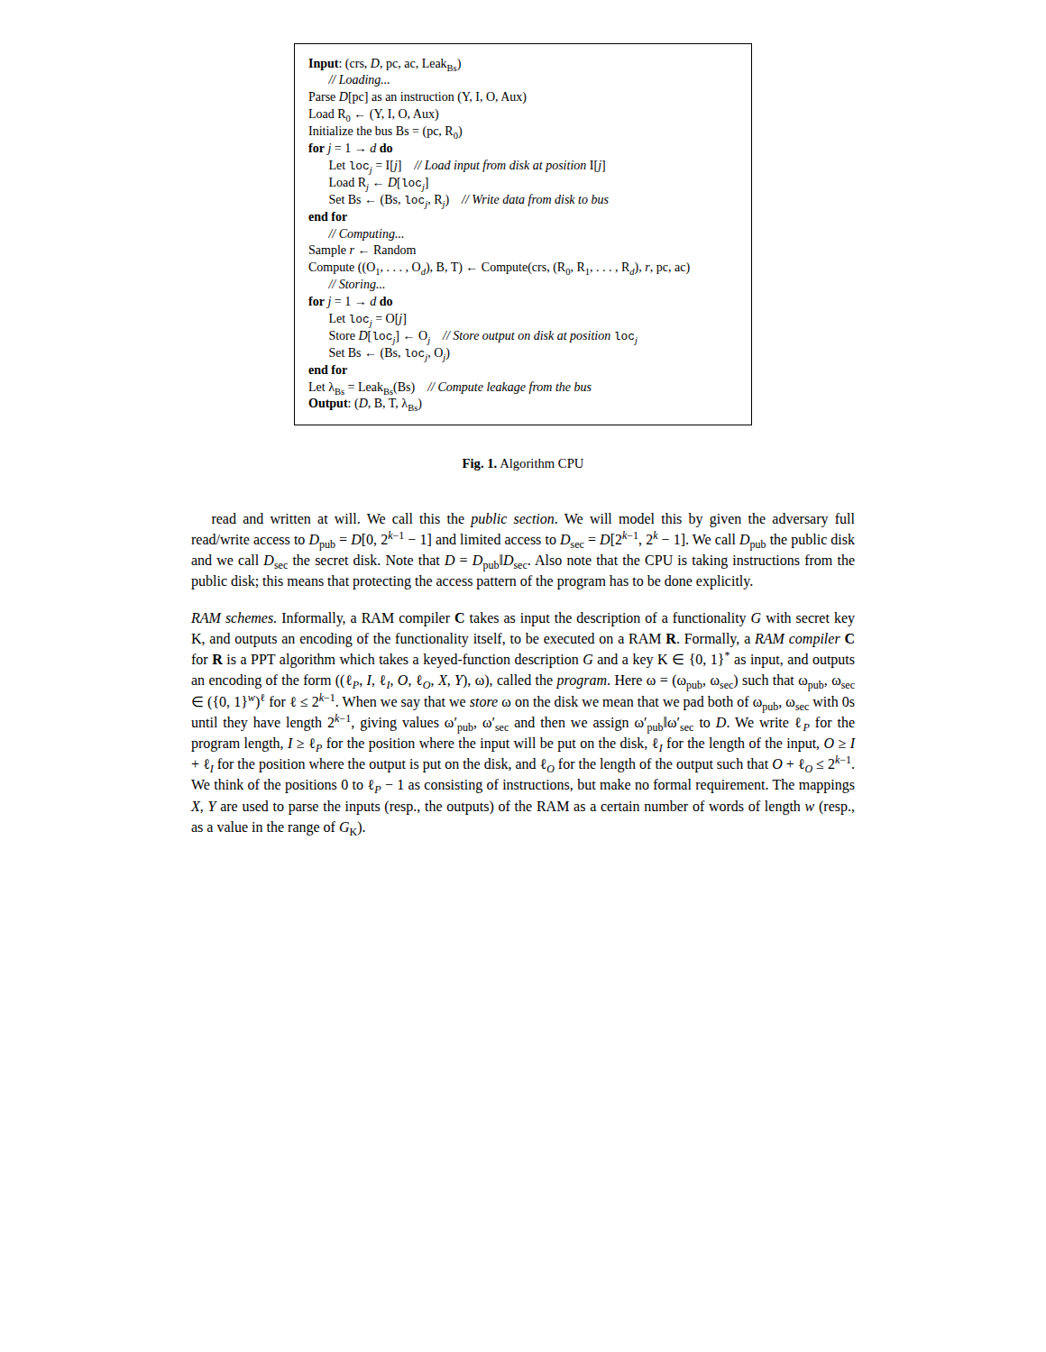Input: (crs, D, pc, ac, LeakBs)
// Loading...
Parse D[pc] as an instruction (Y, I, O, Aux)
Load R0 ← (Y, I, O, Aux)
Initialize the bus Bs = (pc, R0)
for j = 1 → d do
Let locj = I[j] // Load input from disk at position I[j]
Load Rj ← D[locj]
Set Bs ← (Bs, locj, Rj) // Write data from disk to bus
end for
// Computing...
Sample r ← Random
Compute ((O1, . . . , Od), B, T) ← Compute(crs, (R0, R1, . . . , Rd), r, pc, ac)
// Storing...
for j = 1 → d do
Let locj = O[j]
Store D[locj] ← Oj // Store output on disk at position locj
Set Bs ← (Bs, locj, Oj)
end for
Let λBs = LeakBs(Bs) // Compute leakage from the bus
Output: (D, B, T, λBs)
Fig. 1. Algorithm CPU
read and written at will. We call this the public section. We will model this by given the adversary full read/write access to Dpub = D[0, 2k−1 − 1] and limited access to Dsec = D[2k−1, 2k − 1]. We call Dpub the public disk and we call Dsec the secret disk. Note that D = Dpub‖Dsec. Also note that the CPU is taking instructions from the public disk; this means that protecting the access pattern of the program has to be done explicitly.
RAM schemes. Informally, a RAM compiler C takes as input the description of a functionality G with secret key K, and outputs an encoding of the functionality itself, to be executed on a RAM R. Formally, a RAM compiler C for R is a PPT algorithm which takes a keyed-function description G and a key K ∈ {0, 1}* as input, and outputs an encoding of the form ((ℓP, I, ℓI, O, ℓO, X, Y), ω), called the program. Here ω = (ωpub, ωsec) such that ωpub, ωsec ∈ ({0, 1}w)ℓ for ℓ ≤ 2k−1. When we say that we store ω on the disk we mean that we pad both of ωpub, ωsec with 0s until they have length 2k−1, giving values ω′pub, ω′sec and then we assign ω′pub‖ω′sec to D. We write ℓP for the program length, I ≥ ℓP for the position where the input will be put on the disk, ℓI for the length of the input, O ≥ I + ℓI for the position where the output is put on the disk, and ℓO for the length of the output such that O + ℓO ≤ 2k−1. We think of the positions 0 to ℓP − 1 as consisting of instructions, but make no formal requirement. The mappings X, Y are used to parse the inputs (resp., the outputs) of the RAM as a certain number of words of length w (resp., as a value in the range of GK).